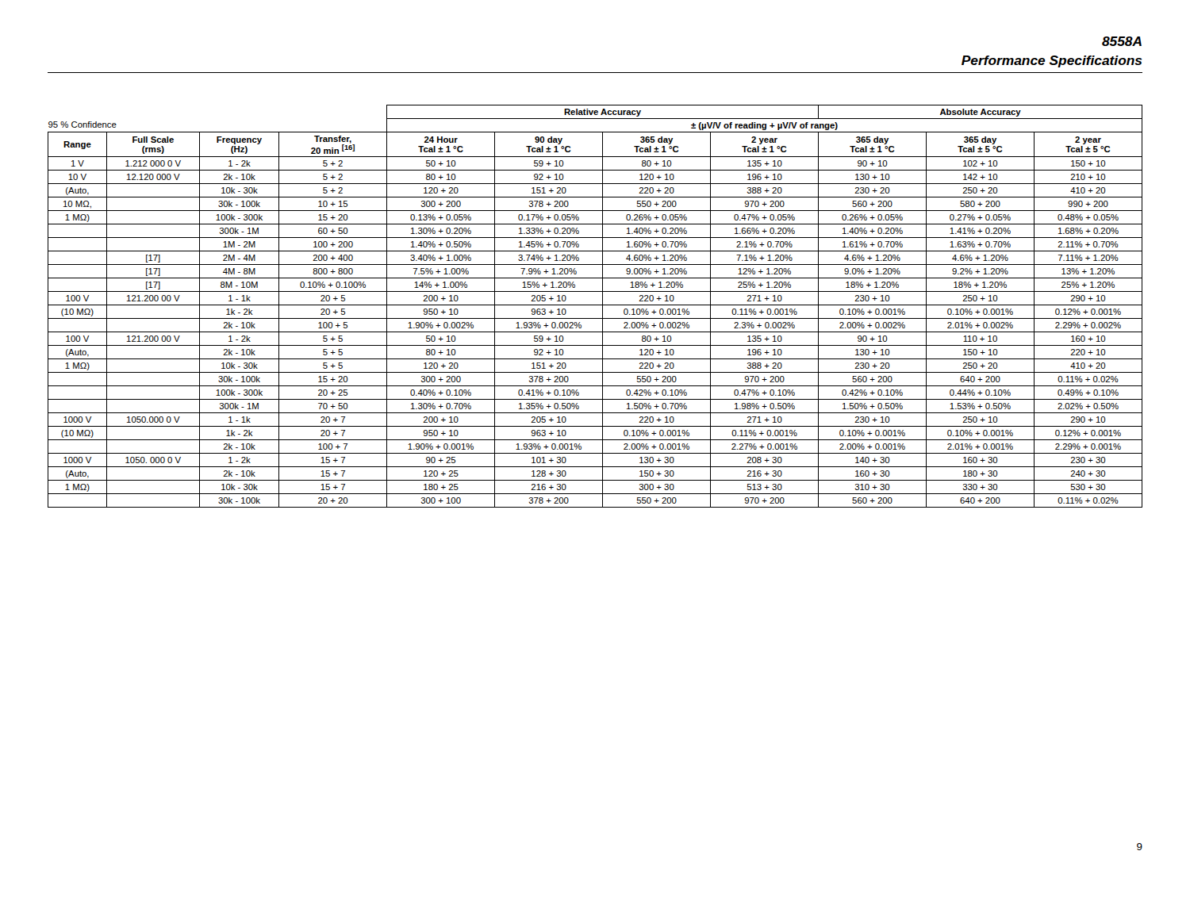8558A
Performance Specifications
| | | Relative Accuracy | Absolute Accuracy |
| --- | --- | --- | --- |
| 95 % Confidence | | ± (µV/V of reading + µV/V of range) |
| Range | Full Scale (rms) | Frequency (Hz) | Transfer, 20 min [16] | 24 Hour Tcal ± 1 °C | 90 day Tcal ± 1 °C | 365 day Tcal ± 1 °C | 2 year Tcal ± 1 °C | 365 day Tcal ± 1 °C | 365 day Tcal ± 5 °C | 2 year Tcal ± 5 °C |
| 1 V | 1.212 000 0 V | 1 - 2k | 5 + 2 | 50 + 10 | 59 + 10 | 80 + 10 | 135 + 10 | 90 + 10 | 102 + 10 | 150 + 10 |
| 10 V | 12.120 000 V | 2k - 10k | 5 + 2 | 80 + 10 | 92 + 10 | 120 + 10 | 196 + 10 | 130 + 10 | 142 + 10 | 210 + 10 |
| (Auto, | | 10k - 30k | 5 + 2 | 120 + 20 | 151 + 20 | 220 + 20 | 388 + 20 | 230 + 20 | 250 + 20 | 410 + 20 |
| 10 MΩ, | | 30k - 100k | 10 + 15 | 300 + 200 | 378 + 200 | 550 + 200 | 970 + 200 | 560 + 200 | 580 + 200 | 990 + 200 |
| 1 MΩ) | | 100k - 300k | 15 + 20 | 0.13% + 0.05% | 0.17% + 0.05% | 0.26% + 0.05% | 0.47% + 0.05% | 0.26% + 0.05% | 0.27% + 0.05% | 0.48% + 0.05% |
| | | 300k - 1M | 60 + 50 | 1.30% + 0.20% | 1.33% + 0.20% | 1.40% + 0.20% | 1.66% + 0.20% | 1.40% + 0.20% | 1.41% + 0.20% | 1.68% + 0.20% |
| | | 1M - 2M | 100 + 200 | 1.40% + 0.50% | 1.45% + 0.70% | 1.60% + 0.70% | 2.1% + 0.70% | 1.61% + 0.70% | 1.63% + 0.70% | 2.11% + 0.70% |
| | [17] | 2M - 4M | 200 + 400 | 3.40% + 1.00% | 3.74% + 1.20% | 4.60% + 1.20% | 7.1% + 1.20% | 4.6% + 1.20% | 4.6% + 1.20% | 7.11% + 1.20% |
| | [17] | 4M - 8M | 800 + 800 | 7.5% + 1.00% | 7.9% + 1.20% | 9.00% + 1.20% | 12% + 1.20% | 9.0% + 1.20% | 9.2% + 1.20% | 13% + 1.20% |
| | [17] | 8M - 10M | 0.10% + 0.100% | 14% + 1.00% | 15% + 1.20% | 18% + 1.20% | 25% + 1.20% | 18% + 1.20% | 18% + 1.20% | 25% + 1.20% |
| 100 V | 121.200 00 V | 1 - 1k | 20 + 5 | 200 + 10 | 205 + 10 | 220 + 10 | 271 + 10 | 230 + 10 | 250 + 10 | 290 + 10 |
| (10 MΩ) | | 1k - 2k | 20 + 5 | 950 + 10 | 963 + 10 | 0.10% + 0.001% | 0.11% + 0.001% | 0.10% + 0.001% | 0.10% + 0.001% | 0.12% + 0.001% |
| | | 2k - 10k | 100 + 5 | 1.90% + 0.002% | 1.93% + 0.002% | 2.00% + 0.002% | 2.3% + 0.002% | 2.00% + 0.002% | 2.01% + 0.002% | 2.29% + 0.002% |
| 100 V | 121.200 00 V | 1 - 2k | 5 + 5 | 50 + 10 | 59 + 10 | 80 + 10 | 135 + 10 | 90 + 10 | 110 + 10 | 160 + 10 |
| (Auto, | | 2k - 10k | 5 + 5 | 80 + 10 | 92 + 10 | 120 + 10 | 196 + 10 | 130 + 10 | 150 + 10 | 220 + 10 |
| 1 MΩ) | | 10k - 30k | 5 + 5 | 120 + 20 | 151 + 20 | 220 + 20 | 388 + 20 | 230 + 20 | 250 + 20 | 410 + 20 |
| | | 30k - 100k | 15 + 20 | 300 + 200 | 378 + 200 | 550 + 200 | 970 + 200 | 560 + 200 | 640 + 200 | 0.11% + 0.02% |
| | | 100k - 300k | 20 + 25 | 0.40% + 0.10% | 0.41% + 0.10% | 0.42% + 0.10% | 0.47% + 0.10% | 0.42% + 0.10% | 0.44% + 0.10% | 0.49% + 0.10% |
| | | 300k - 1M | 70 + 50 | 1.30% + 0.70% | 1.35% + 0.50% | 1.50% + 0.70% | 1.98% + 0.50% | 1.50% + 0.50% | 1.53% + 0.50% | 2.02% + 0.50% |
| 1000 V | 1050.000 0 V | 1 - 1k | 20 + 7 | 200 + 10 | 205 + 10 | 220 + 10 | 271 + 10 | 230 + 10 | 250 + 10 | 290 + 10 |
| (10 MΩ) | | 1k - 2k | 20 + 7 | 950 + 10 | 963 + 10 | 0.10% + 0.001% | 0.11% + 0.001% | 0.10% + 0.001% | 0.10% + 0.001% | 0.12% + 0.001% |
| | | 2k - 10k | 100 + 7 | 1.90% + 0.001% | 1.93% + 0.001% | 2.00% + 0.001% | 2.27% + 0.001% | 2.00% + 0.001% | 2.01% + 0.001% | 2.29% + 0.001% |
| 1000 V | 1050. 000 0 V | 1 - 2k | 15 + 7 | 90 + 25 | 101 + 30 | 130 + 30 | 208 + 30 | 140 + 30 | 160 + 30 | 230 + 30 |
| (Auto, | | 2k - 10k | 15 + 7 | 120 + 25 | 128 + 30 | 150 + 30 | 216 + 30 | 160 + 30 | 180 + 30 | 240 + 30 |
| 1 MΩ) | | 10k - 30k | 15 + 7 | 180 + 25 | 216 + 30 | 300 + 30 | 513 + 30 | 310 + 30 | 330 + 30 | 530 + 30 |
| | | 30k - 100k | 20 + 20 | 300 + 100 | 378 + 200 | 550 + 200 | 970 + 200 | 560 + 200 | 640 + 200 | 0.11% + 0.02% |
9